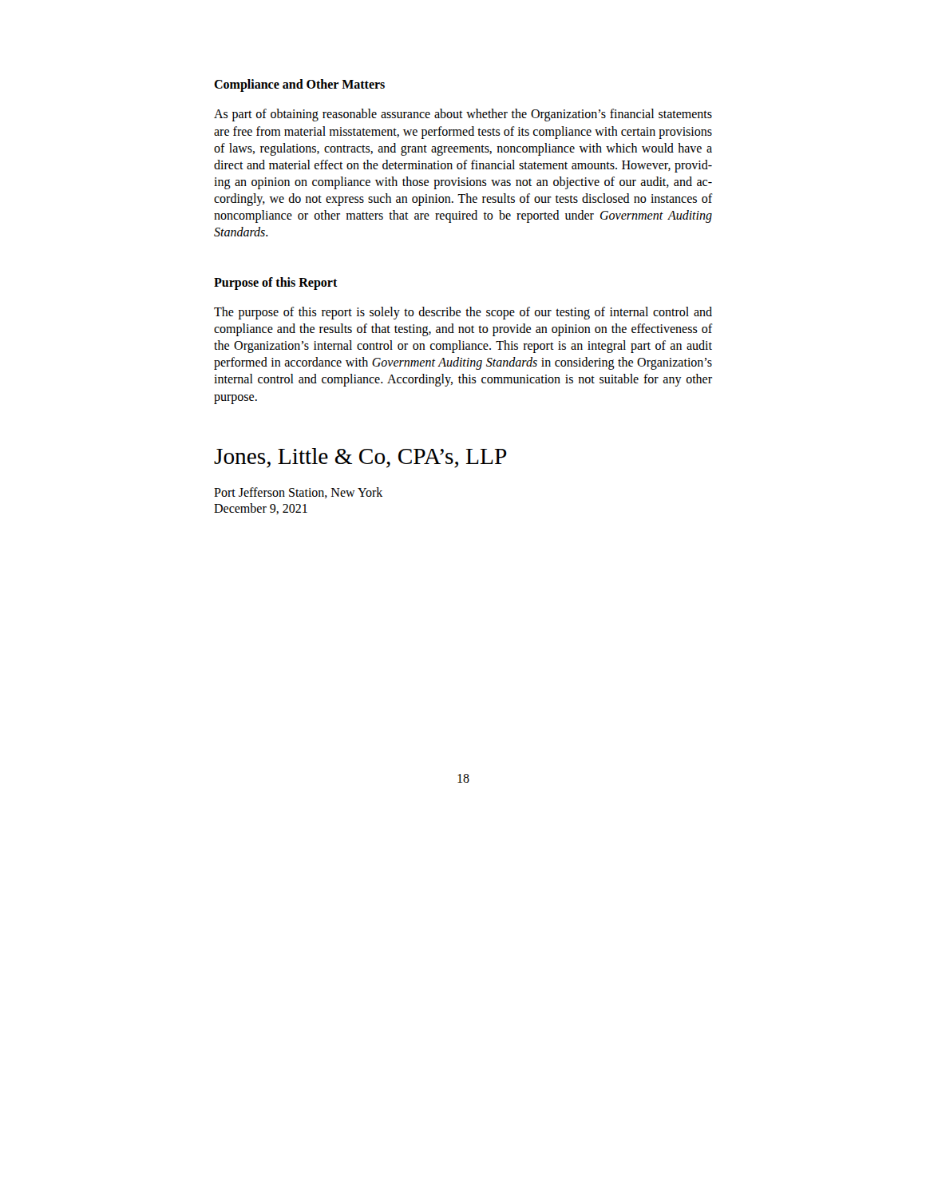Compliance and Other Matters
As part of obtaining reasonable assurance about whether the Organization’s financial statements are free from material misstatement, we performed tests of its compliance with certain provisions of laws, regulations, contracts, and grant agreements, noncompliance with which would have a direct and material effect on the determination of financial statement amounts. However, providing an opinion on compliance with those provisions was not an objective of our audit, and accordingly, we do not express such an opinion. The results of our tests disclosed no instances of noncompliance or other matters that are required to be reported under Government Auditing Standards.
Purpose of this Report
The purpose of this report is solely to describe the scope of our testing of internal control and compliance and the results of that testing, and not to provide an opinion on the effectiveness of the Organization’s internal control or on compliance. This report is an integral part of an audit performed in accordance with Government Auditing Standards in considering the Organization’s internal control and compliance. Accordingly, this communication is not suitable for any other purpose.
Jones, Little & Co, CPA’s, LLP
Port Jefferson Station, New York
December 9, 2021
18